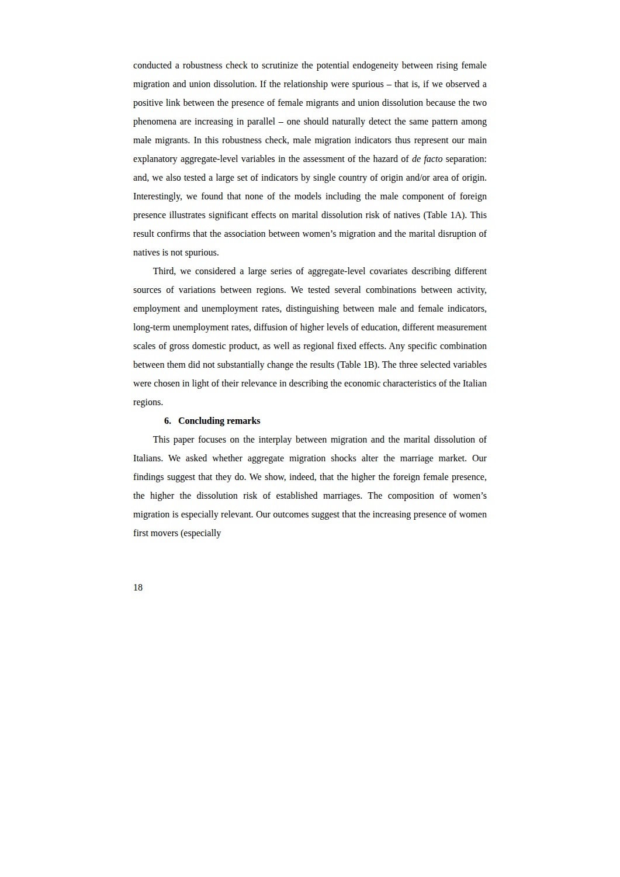conducted a robustness check to scrutinize the potential endogeneity between rising female migration and union dissolution. If the relationship were spurious – that is, if we observed a positive link between the presence of female migrants and union dissolution because the two phenomena are increasing in parallel – one should naturally detect the same pattern among male migrants. In this robustness check, male migration indicators thus represent our main explanatory aggregate-level variables in the assessment of the hazard of de facto separation: and, we also tested a large set of indicators by single country of origin and/or area of origin. Interestingly, we found that none of the models including the male component of foreign presence illustrates significant effects on marital dissolution risk of natives (Table 1A). This result confirms that the association between women’s migration and the marital disruption of natives is not spurious.
Third, we considered a large series of aggregate-level covariates describing different sources of variations between regions. We tested several combinations between activity, employment and unemployment rates, distinguishing between male and female indicators, long-term unemployment rates, diffusion of higher levels of education, different measurement scales of gross domestic product, as well as regional fixed effects. Any specific combination between them did not substantially change the results (Table 1B). The three selected variables were chosen in light of their relevance in describing the economic characteristics of the Italian regions.
6. Concluding remarks
This paper focuses on the interplay between migration and the marital dissolution of Italians. We asked whether aggregate migration shocks alter the marriage market. Our findings suggest that they do. We show, indeed, that the higher the foreign female presence, the higher the dissolution risk of established marriages. The composition of women’s migration is especially relevant. Our outcomes suggest that the increasing presence of women first movers (especially
18